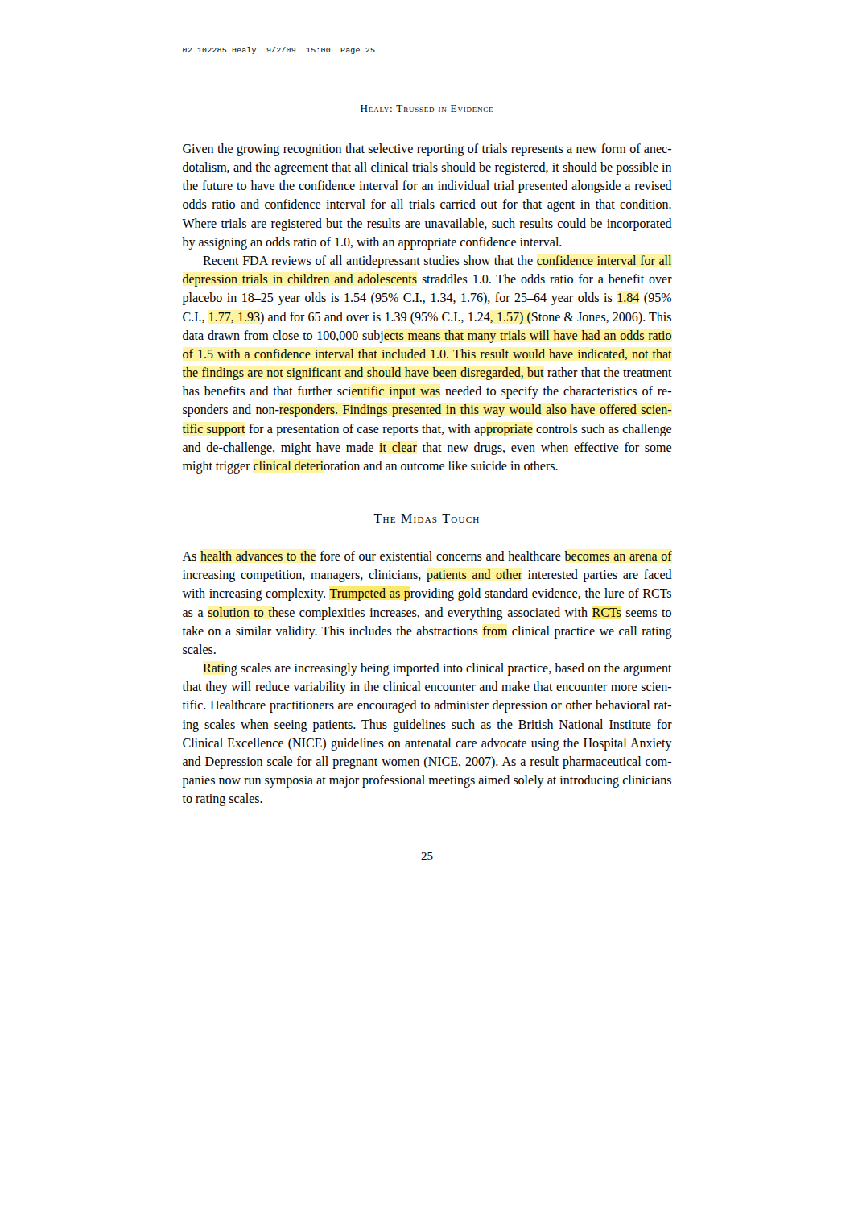02 102285 Healy 9/2/09 15:00 Page 25
Healy: Trussed in Evidence
Given the growing recognition that selective reporting of trials represents a new form of anecdotalism, and the agreement that all clinical trials should be registered, it should be possible in the future to have the confidence interval for an individual trial presented alongside a revised odds ratio and confidence interval for all trials carried out for that agent in that condition. Where trials are registered but the results are unavailable, such results could be incorporated by assigning an odds ratio of 1.0, with an appropriate confidence interval.
Recent FDA reviews of all antidepressant studies show that the confidence interval for all depression trials in children and adolescents straddles 1.0. The odds ratio for a benefit over placebo in 18–25 year olds is 1.54 (95% C.I., 1.34, 1.76), for 25–64 year olds is 1.84 (95% C.I., 1.77, 1.93) and for 65 and over is 1.39 (95% C.I., 1.24, 1.57) (Stone & Jones, 2006). This data drawn from close to 100,000 subjects means that many trials will have had an odds ratio of 1.5 with a confidence interval that included 1.0. This result would have indicated, not that the findings are not significant and should have been disregarded, but rather that the treatment has benefits and that further scientific input was needed to specify the characteristics of responders and non-responders. Findings presented in this way would also have offered scientific support for a presentation of case reports that, with appropriate controls such as challenge and de-challenge, might have made it clear that new drugs, even when effective for some might trigger clinical deterioration and an outcome like suicide in others.
The Midas Touch
As health advances to the fore of our existential concerns and healthcare becomes an arena of increasing competition, managers, clinicians, patients and other interested parties are faced with increasing complexity. Trumpeted as providing gold standard evidence, the lure of RCTs as a solution to these complexities increases, and everything associated with RCTs seems to take on a similar validity. This includes the abstractions from clinical practice we call rating scales.
Rating scales are increasingly being imported into clinical practice, based on the argument that they will reduce variability in the clinical encounter and make that encounter more scientific. Healthcare practitioners are encouraged to administer depression or other behavioral rating scales when seeing patients. Thus guidelines such as the British National Institute for Clinical Excellence (NICE) guidelines on antenatal care advocate using the Hospital Anxiety and Depression scale for all pregnant women (NICE, 2007). As a result pharmaceutical companies now run symposia at major professional meetings aimed solely at introducing clinicians to rating scales.
25